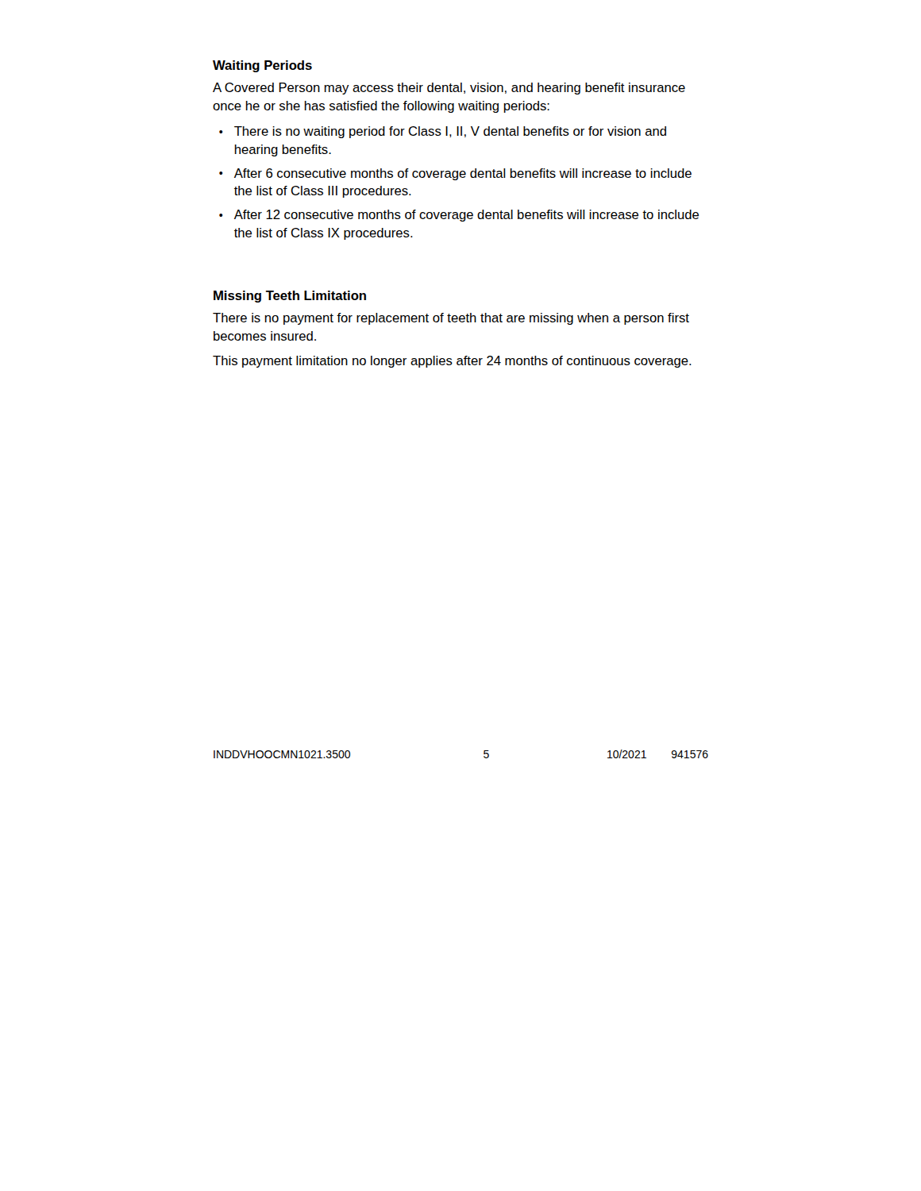Waiting Periods
A Covered Person may access their dental, vision, and hearing benefit insurance once he or she has satisfied the following waiting periods:
There is no waiting period for Class I, II, V dental benefits or for vision and hearing benefits.
After 6 consecutive months of coverage dental benefits will increase to include the list of Class III procedures.
After 12 consecutive months of coverage dental benefits will increase to include the list of Class IX procedures.
Missing Teeth Limitation
There is no payment for replacement of teeth that are missing when a person first becomes insured.
This payment limitation no longer applies after 24 months of continuous coverage.
INDDVHOOCMN1021.3500
5
10/2021941576